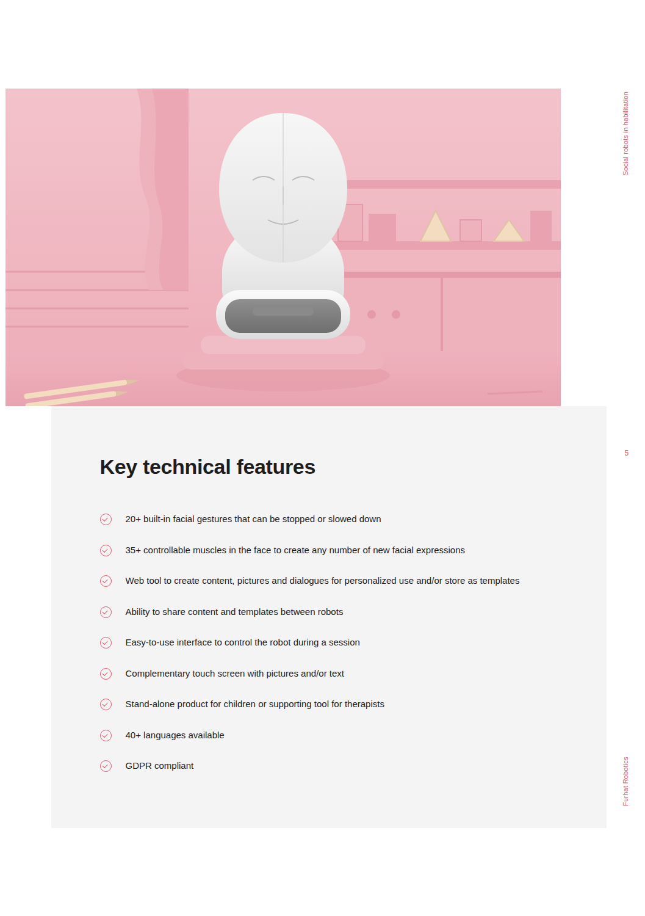Social robots in habilitation 5 Furhat Robotics
Key technical features
20+ built-in facial gestures that can be stopped or slowed down
35+ controllable muscles in the face to create any number of new facial expressions
Web tool to create content, pictures and dialogues for personalized use and/or store as templates
Ability to share content and templates between robots
Easy-to-use interface to control the robot during a session
Complementary touch screen with pictures and/or text
Stand-alone product for children or supporting tool for therapists
40+ languages available
GDPR compliant